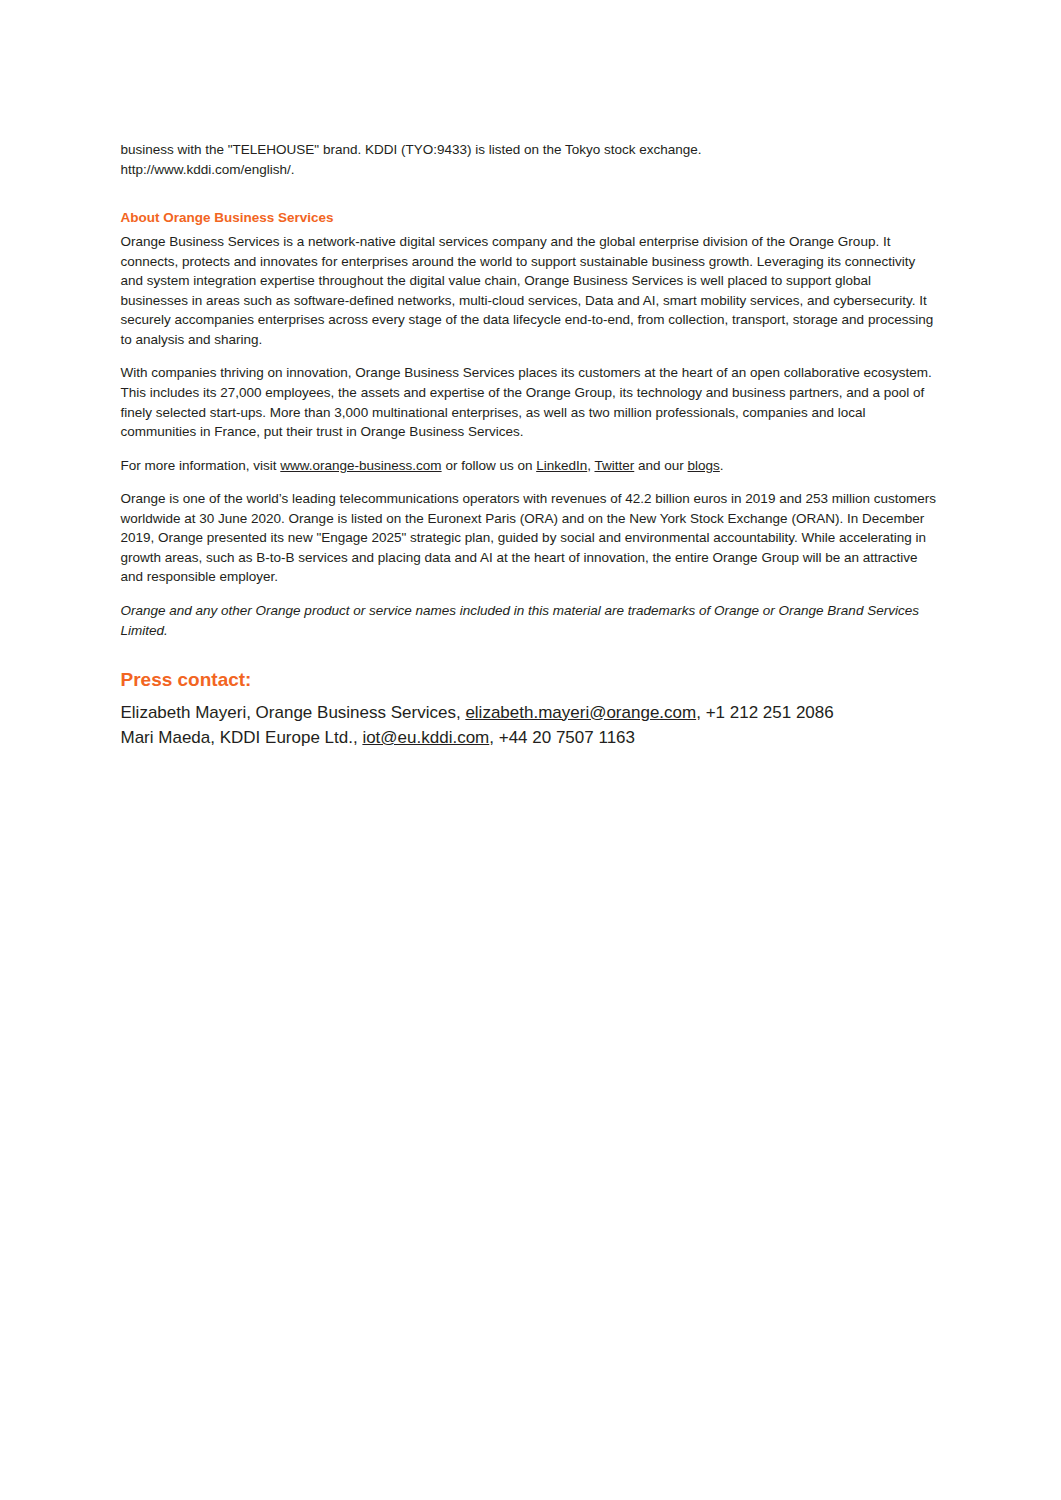business with the "TELEHOUSE" brand. KDDI (TYO:9433) is listed on the Tokyo stock exchange.
http://www.kddi.com/english/.
About Orange Business Services
Orange Business Services is a network-native digital services company and the global enterprise division of the Orange Group. It connects, protects and innovates for enterprises around the world to support sustainable business growth. Leveraging its connectivity and system integration expertise throughout the digital value chain, Orange Business Services is well placed to support global businesses in areas such as software-defined networks, multi-cloud services, Data and AI, smart mobility services, and cybersecurity. It securely accompanies enterprises across every stage of the data lifecycle end-to-end, from collection, transport, storage and processing to analysis and sharing.
With companies thriving on innovation, Orange Business Services places its customers at the heart of an open collaborative ecosystem. This includes its 27,000 employees, the assets and expertise of the Orange Group, its technology and business partners, and a pool of finely selected start-ups. More than 3,000 multinational enterprises, as well as two million professionals, companies and local communities in France, put their trust in Orange Business Services.
For more information, visit www.orange-business.com or follow us on LinkedIn, Twitter and our blogs.
Orange is one of the world’s leading telecommunications operators with revenues of 42.2 billion euros in 2019 and 253 million customers worldwide at 30 June 2020. Orange is listed on the Euronext Paris (ORA) and on the New York Stock Exchange (ORAN). In December 2019, Orange presented its new "Engage 2025" strategic plan, guided by social and environmental accountability. While accelerating in growth areas, such as B-to-B services and placing data and AI at the heart of innovation, the entire Orange Group will be an attractive and responsible employer.
Orange and any other Orange product or service names included in this material are trademarks of Orange or Orange Brand Services Limited.
Press contact:
Elizabeth Mayeri, Orange Business Services, elizabeth.mayeri@orange.com, +1 212 251 2086
Mari Maeda, KDDI Europe Ltd., iot@eu.kddi.com, +44 20 7507 1163